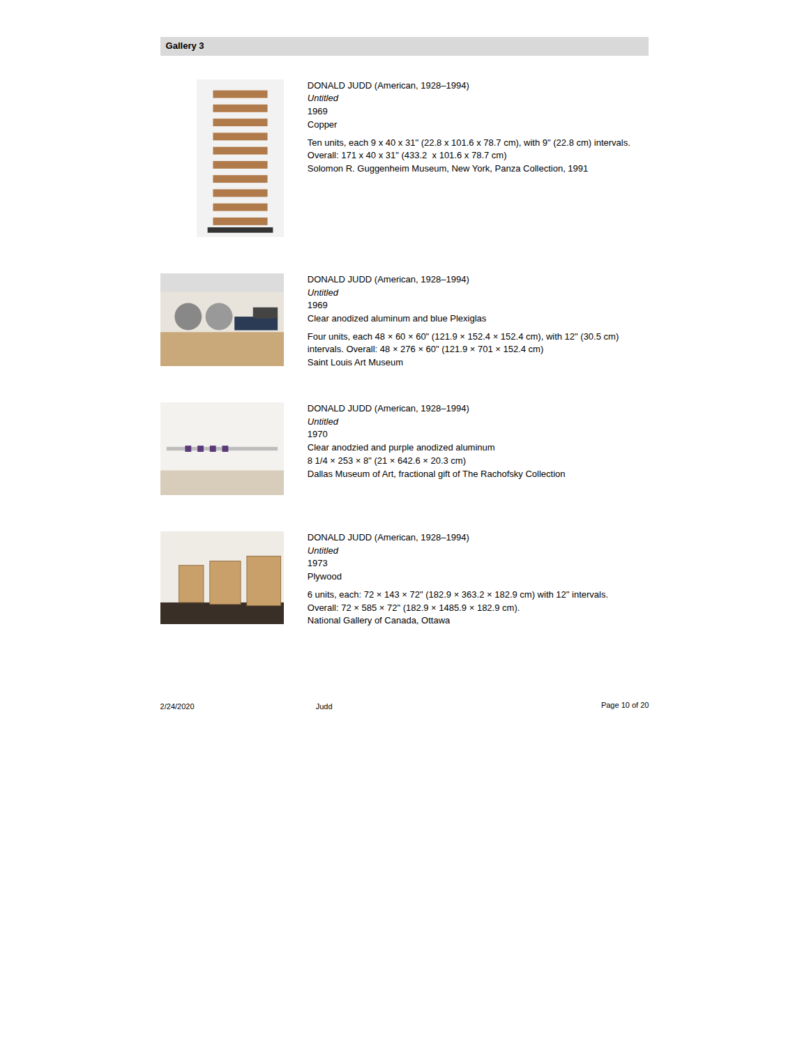Gallery 3
DONALD JUDD (American, 1928–1994)
Untitled
1969
Copper
Ten units, each 9 x 40 x 31" (22.8 x 101.6 x 78.7 cm), with 9" (22.8 cm) intervals.
Overall: 171 x 40 x 31" (433.2 x 101.6 x 78.7 cm)
Solomon R. Guggenheim Museum, New York, Panza Collection, 1991
DONALD JUDD (American, 1928–1994)
Untitled
1969
Clear anodized aluminum and blue Plexiglas
Four units, each 48 × 60 × 60" (121.9 × 152.4 × 152.4 cm), with 12" (30.5 cm)
intervals. Overall: 48 × 276 × 60" (121.9 × 701 × 152.4 cm)
Saint Louis Art Museum
DONALD JUDD (American, 1928–1994)
Untitled
1970
Clear anodzied and purple anodized aluminum
8 1/4 × 253 × 8" (21 × 642.6 × 20.3 cm)
Dallas Museum of Art, fractional gift of The Rachofsky Collection
DONALD JUDD (American, 1928–1994)
Untitled
1973
Plywood
6 units, each: 72 × 143 × 72" (182.9 × 363.2 × 182.9 cm) with 12" intervals.
Overall: 72 × 585 × 72" (182.9 × 1485.9 × 182.9 cm).
National Gallery of Canada, Ottawa
2/24/2020
Judd
Page 10 of 20